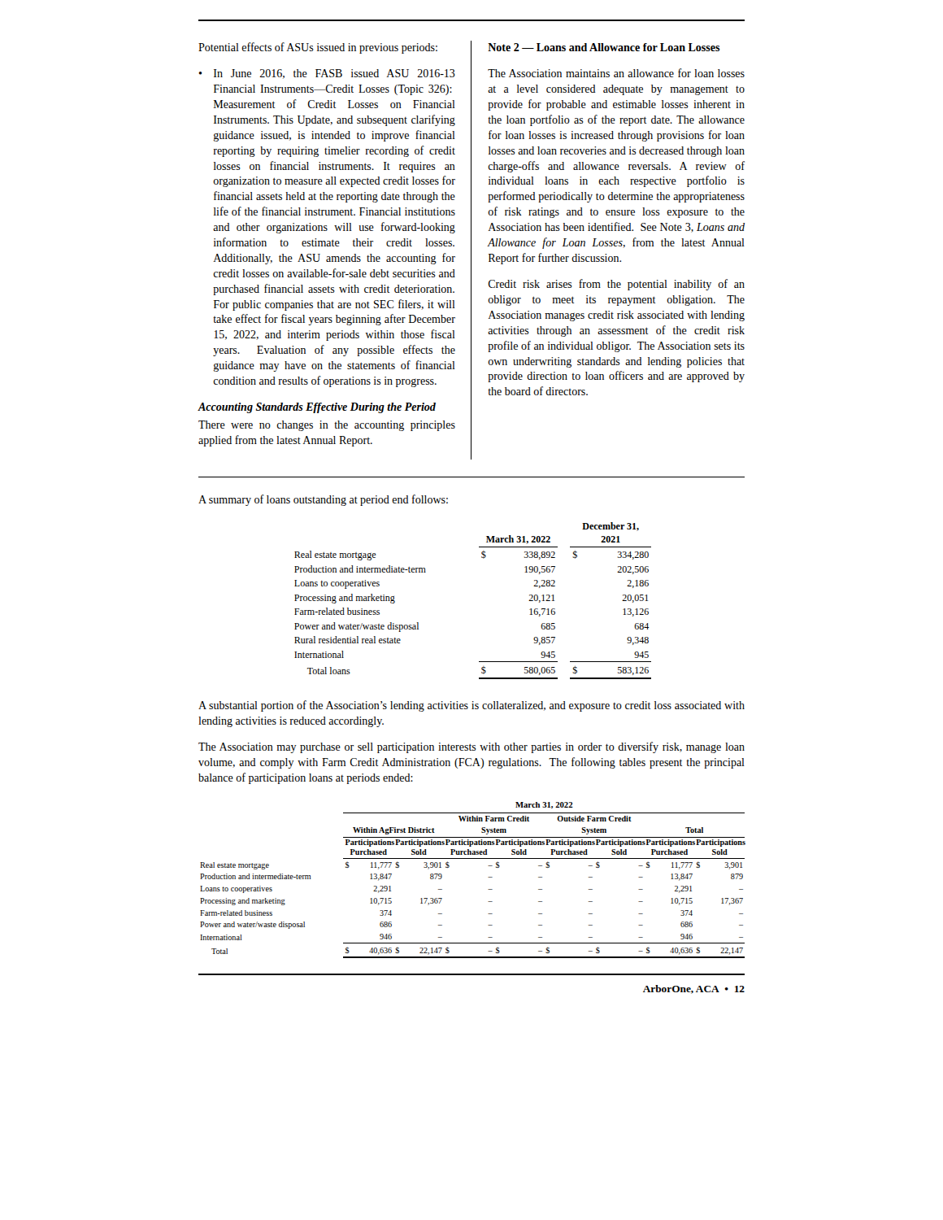Potential effects of ASUs issued in previous periods:
•
In June 2016, the FASB issued ASU 2016-13 Financial Instruments—Credit Losses (Topic 326): Measurement of Credit Losses on Financial Instruments. This Update, and subsequent clarifying guidance issued, is intended to improve financial reporting by requiring timelier recording of credit losses on financial instruments. It requires an organization to measure all expected credit losses for financial assets held at the reporting date through the life of the financial instrument. Financial institutions and other organizations will use forward-looking information to estimate their credit losses. Additionally, the ASU amends the accounting for credit losses on available-for-sale debt securities and purchased financial assets with credit deterioration. For public companies that are not SEC filers, it will take effect for fiscal years beginning after December 15, 2022, and interim periods within those fiscal years. Evaluation of any possible effects the guidance may have on the statements of financial condition and results of operations is in progress.
Accounting Standards Effective During the Period
There were no changes in the accounting principles applied from the latest Annual Report.
Note 2 — Loans and Allowance for Loan Losses
The Association maintains an allowance for loan losses at a level considered adequate by management to provide for probable and estimable losses inherent in the loan portfolio as of the report date. The allowance for loan losses is increased through provisions for loan losses and loan recoveries and is decreased through loan charge-offs and allowance reversals. A review of individual loans in each respective portfolio is performed periodically to determine the appropriateness of risk ratings and to ensure loss exposure to the Association has been identified. See Note 3, Loans and Allowance for Loan Losses, from the latest Annual Report for further discussion.
Credit risk arises from the potential inability of an obligor to meet its repayment obligation. The Association manages credit risk associated with lending activities through an assessment of the credit risk profile of an individual obligor. The Association sets its own underwriting standards and lending policies that provide direction to loan officers and are approved by the board of directors.
A summary of loans outstanding at period end follows:
| | March 31, 2022 | | December 31, 2021 |
| --- | --- | --- | --- |
| Real estate mortgage | $ | 338,892 | | $ | 334,280 |
| Production and intermediate-term | | 190,567 | | | 202,506 |
| Loans to cooperatives | | 2,282 | | | 2,186 |
| Processing and marketing | | 20,121 | | | 20,051 |
| Farm-related business | | 16,716 | | | 13,126 |
| Power and water/waste disposal | | 685 | | | 684 |
| Rural residential real estate | | 9,857 | | | 9,348 |
| International | | 945 | | | 945 |
| Total loans | $ | 580,065 | | $ | 583,126 |
A substantial portion of the Association’s lending activities is collateralized, and exposure to credit loss associated with lending activities is reduced accordingly.
The Association may purchase or sell participation interests with other parties in order to diversify risk, manage loan volume, and comply with Farm Credit Administration (FCA) regulations. The following tables present the principal balance of participation loans at periods ended:
| | March 31, 2022 |
| --- | --- |
| | Within AgFirst District | Within Farm Credit System | Outside Farm Credit System | Total |
| | Participations Purchased | Participations Sold | Participations Purchased | Participations Sold | Participations Purchased | Participations Sold | Participations Purchased | Participations Sold |
| Real estate mortgage | $ | 11,777 | $ | 3,901 | $ | – | $ | – | $ | – | $ | – | $ | 11,777 | $ | 3,901 |
| Production and intermediate-term | | 13,847 | | 879 | | – | | – | | – | | – | | 13,847 | | 879 |
| Loans to cooperatives | | 2,291 | | – | | – | | – | | – | | – | | 2,291 | | – |
| Processing and marketing | | 10,715 | | 17,367 | | – | | – | | – | | – | | 10,715 | | 17,367 |
| Farm-related business | | 374 | | – | | – | | – | | – | | – | | 374 | | – |
| Power and water/waste disposal | | 686 | | – | | – | | – | | – | | – | | 686 | | – |
| International | | 946 | | – | | – | | – | | – | | – | | 946 | | – |
| Total | $ | 40,636 | $ | 22,147 | $ | – | $ | – | $ | – | $ | – | $ | 40,636 | $ | 22,147 |
ArborOne, ACA • 12